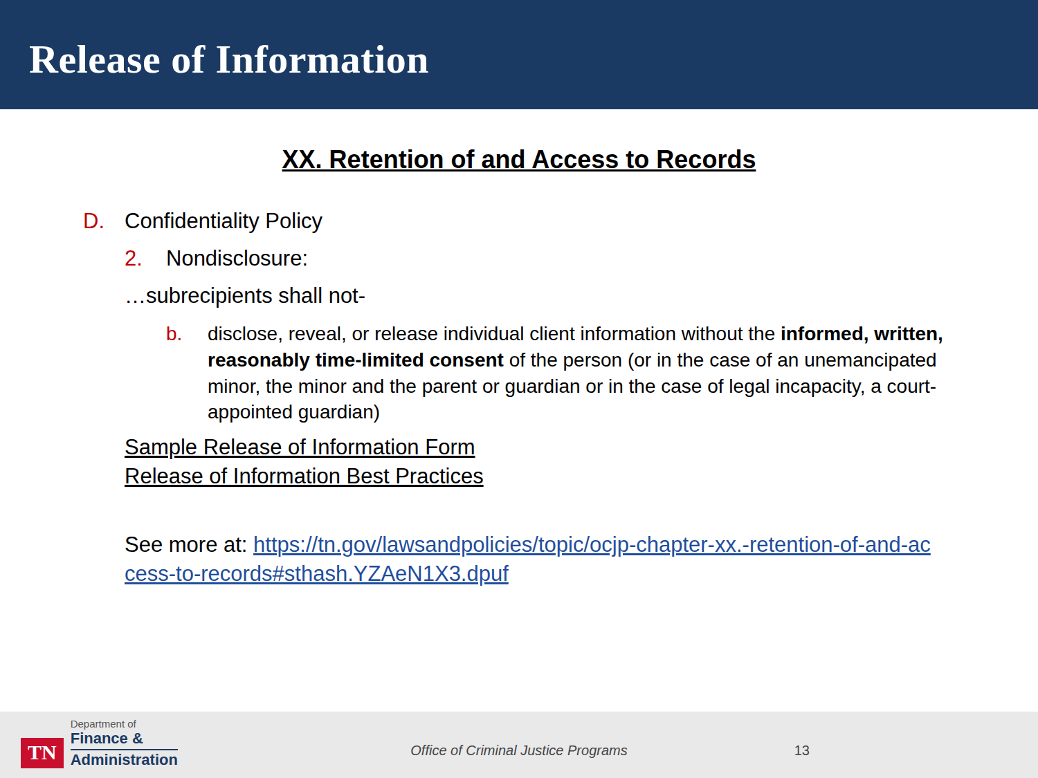Release of Information
XX. Retention of and Access to Records
D. Confidentiality Policy
2. Nondisclosure:
…subrecipients shall not-
b. disclose, reveal, or release individual client information without the informed, written, reasonably time-limited consent of the person (or in the case of an unemancipated minor, the minor and the parent or guardian or in the case of legal incapacity, a court-appointed guardian)
Sample Release of Information Form Release of Information Best Practices
See more at: https://tn.gov/lawsandpolicies/topic/ocjp-chapter-xx.-retention-of-and-access-to-records#sthash.YZAeN1X3.dpuf
TN
Department of
Finance &
Administration
Office of Criminal Justice Programs
13